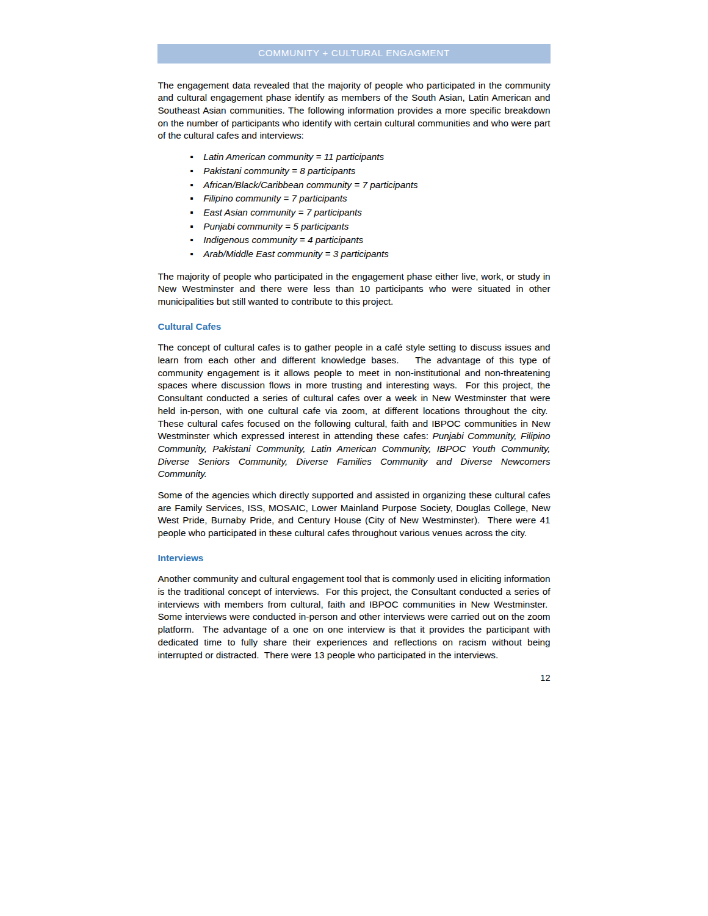COMMUNITY + CULTURAL ENGAGMENT
The engagement data revealed that the majority of people who participated in the community and cultural engagement phase identify as members of the South Asian, Latin American and Southeast Asian communities. The following information provides a more specific breakdown on the number of participants who identify with certain cultural communities and who were part of the cultural cafes and interviews:
Latin American community = 11 participants
Pakistani community = 8 participants
African/Black/Caribbean community = 7 participants
Filipino community = 7 participants
East Asian community = 7 participants
Punjabi community = 5 participants
Indigenous community = 4 participants
Arab/Middle East community = 3 participants
The majority of people who participated in the engagement phase either live, work, or study in New Westminster and there were less than 10 participants who were situated in other municipalities but still wanted to contribute to this project.
Cultural Cafes
The concept of cultural cafes is to gather people in a café style setting to discuss issues and learn from each other and different knowledge bases. The advantage of this type of community engagement is it allows people to meet in non-institutional and non-threatening spaces where discussion flows in more trusting and interesting ways. For this project, the Consultant conducted a series of cultural cafes over a week in New Westminster that were held in-person, with one cultural cafe via zoom, at different locations throughout the city. These cultural cafes focused on the following cultural, faith and IBPOC communities in New Westminster which expressed interest in attending these cafes: Punjabi Community, Filipino Community, Pakistani Community, Latin American Community, IBPOC Youth Community, Diverse Seniors Community, Diverse Families Community and Diverse Newcomers Community.
Some of the agencies which directly supported and assisted in organizing these cultural cafes are Family Services, ISS, MOSAIC, Lower Mainland Purpose Society, Douglas College, New West Pride, Burnaby Pride, and Century House (City of New Westminster). There were 41 people who participated in these cultural cafes throughout various venues across the city.
Interviews
Another community and cultural engagement tool that is commonly used in eliciting information is the traditional concept of interviews. For this project, the Consultant conducted a series of interviews with members from cultural, faith and IBPOC communities in New Westminster. Some interviews were conducted in-person and other interviews were carried out on the zoom platform. The advantage of a one on one interview is that it provides the participant with dedicated time to fully share their experiences and reflections on racism without being interrupted or distracted. There were 13 people who participated in the interviews.
12